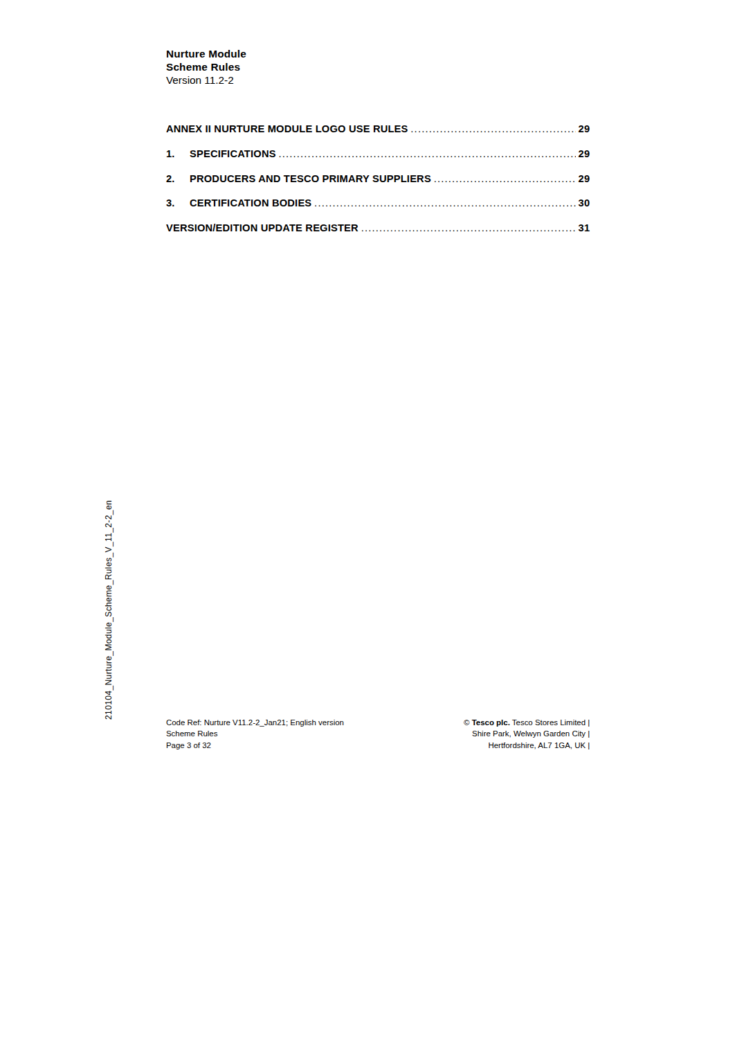Nurture Module
Scheme Rules
Version 11.2-2
ANNEX II NURTURE MODULE LOGO USE RULES .......................................................... 29
1. SPECIFICATIONS ............................................................................................... 29
2. PRODUCERS AND TESCO PRIMARY SUPPLIERS ................................................... 29
3. CERTIFICATION BODIES ...................................................................................... 30
VERSION/EDITION UPDATE REGISTER ......................................................................... 31
210104_Nurture_Module_Scheme_Rules_V_11_2-2_en
Code Ref: Nurture V11.2-2_Jan21; English version
Scheme Rules
Page 3 of 32
© Tesco plc. Tesco Stores Limited |
Shire Park, Welwyn Garden City |
Hertfordshire, AL7 1GA, UK |